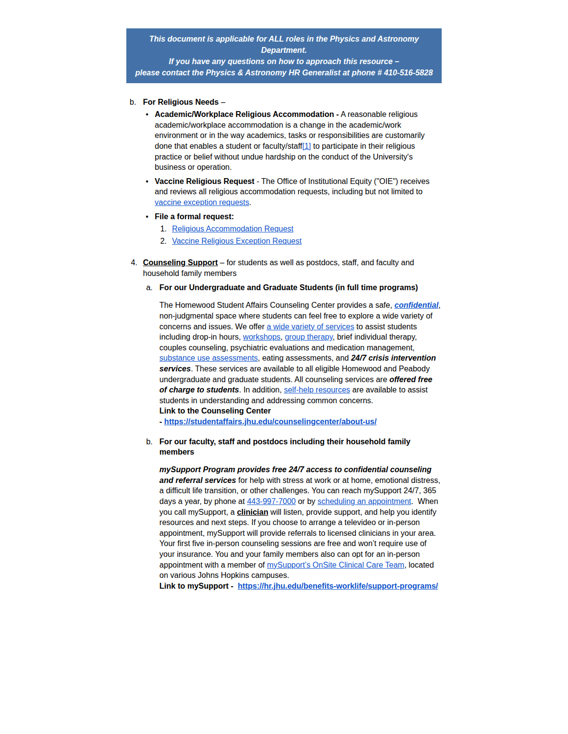This document is applicable for ALL roles in the Physics and Astronomy Department.
If you have any questions on how to approach this resource –
please contact the Physics & Astronomy HR Generalist at phone # 410-516-5828
b. For Religious Needs –
Academic/Workplace Religious Accommodation - A reasonable religious academic/workplace accommodation is a change in the academic/work environment or in the way academics, tasks or responsibilities are customarily done that enables a student or faculty/staff[1] to participate in their religious practice or belief without undue hardship on the conduct of the University's business or operation.
Vaccine Religious Request - The Office of Institutional Equity ("OIE") receives and reviews all religious accommodation requests, including but not limited to vaccine exception requests.
File a formal request:
1. Religious Accommodation Request
2. Vaccine Religious Exception Request
4. Counseling Support – for students as well as postdocs, staff, and faculty and household family members
a. For our Undergraduate and Graduate Students (in full time programs)
The Homewood Student Affairs Counseling Center provides a safe, confidential, non-judgmental space where students can feel free to explore a wide variety of concerns and issues. We offer a wide variety of services to assist students including drop-in hours, workshops, group therapy, brief individual therapy, couples counseling, psychiatric evaluations and medication management, substance use assessments, eating assessments, and 24/7 crisis intervention services. These services are available to all eligible Homewood and Peabody undergraduate and graduate students. All counseling services are offered free of charge to students. In addition, self-help resources are available to assist students in understanding and addressing common concerns.
Link to the Counseling Center
- https://studentaffairs.jhu.edu/counselingcenter/about-us/
b. For our faculty, staff and postdocs including their household family members
mySupport Program provides free 24/7 access to confidential counseling and referral services for help with stress at work or at home, emotional distress, a difficult life transition, or other challenges. You can reach mySupport 24/7, 365 days a year, by phone at 443-997-7000 or by scheduling an appointment. When you call mySupport, a clinician will listen, provide support, and help you identify resources and next steps. If you choose to arrange a televideo or in-person appointment, mySupport will provide referrals to licensed clinicians in your area. Your first five in-person counseling sessions are free and won’t require use of your insurance. You and your family members also can opt for an in-person appointment with a member of mySupport’s OnSite Clinical Care Team, located on various Johns Hopkins campuses.
Link to mySupport - https://hr.jhu.edu/benefits-worklife/support-programs/